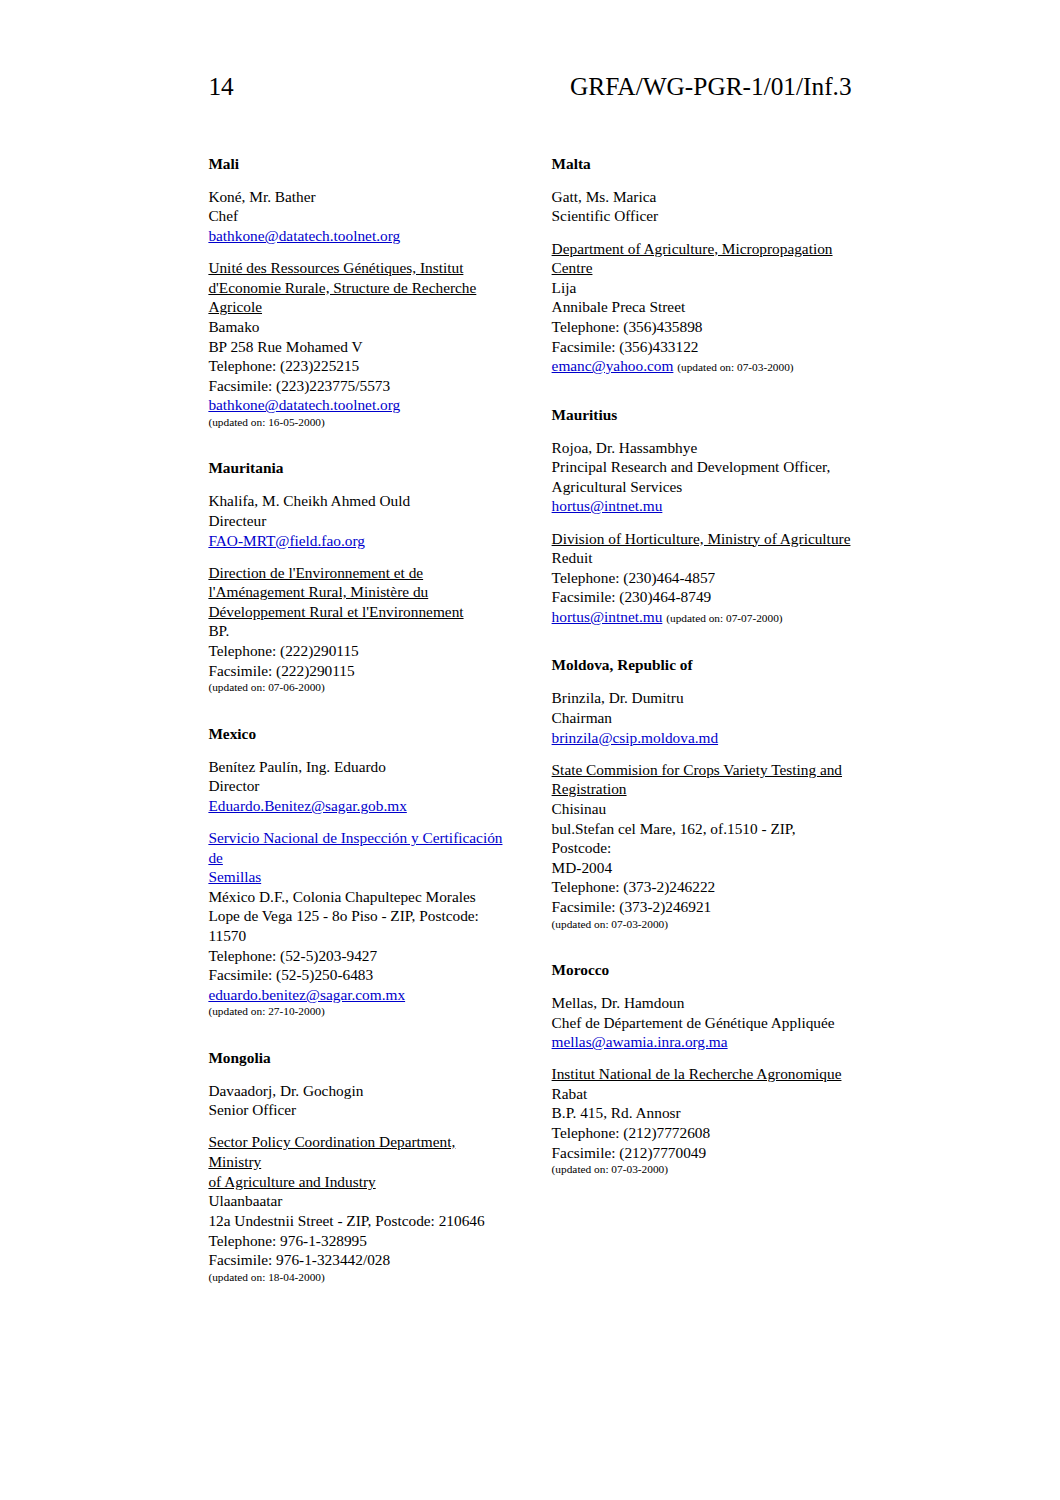14 GRFA/WG-PGR-1/01/Inf.3
Mali
Koné, Mr. Bather
Chef
bathkone@datatech.toolnet.org
Unité des Ressources Génétiques, Institut
d'Economie Rurale, Structure de Recherche
Agricole
Bamako
BP 258 Rue Mohamed V
Telephone: (223)225215
Facsimile: (223)223775/5573
bathkone@datatech.toolnet.org
(updated on: 16-05-2000)
Mauritania
Khalifa, M. Cheikh Ahmed Ould
Directeur
FAO-MRT@field.fao.org
Direction de l'Environnement et de
l'Aménagement Rural, Ministère du
Développement Rural et l'Environnement
BP.
Telephone: (222)290115
Facsimile: (222)290115
(updated on: 07-06-2000)
Mexico
Benítez Paulín, Ing. Eduardo
Director
Eduardo.Benitez@sagar.gob.mx
Servicio Nacional de Inspección y Certificación de
Semillas
México D.F., Colonia Chapultepec Morales
Lope de Vega 125 - 8o Piso - ZIP, Postcode:
11570
Telephone: (52-5)203-9427
Facsimile: (52-5)250-6483
eduardo.benitez@sagar.com.mx
(updated on: 27-10-2000)
Mongolia
Davaadorj, Dr. Gochogin
Senior Officer
Sector Policy Coordination Department, Ministry
of Agriculture and Industry
Ulaanbaatar
12a Undestnii Street - ZIP, Postcode: 210646
Telephone: 976-1-328995
Facsimile: 976-1-323442/028
(updated on: 18-04-2000)
Malta
Gatt, Ms. Marica
Scientific Officer
Department of Agriculture, Micropropagation
Centre
Lija
Annibale Preca Street
Telephone: (356)435898
Facsimile: (356)433122
emanc@yahoo.com (updated on: 07-03-2000)
Mauritius
Rojoa, Dr. Hassambhye
Principal Research and Development Officer,
Agricultural Services
hortus@intnet.mu
Division of Horticulture, Ministry of Agriculture
Reduit
Telephone: (230)464-4857
Facsimile: (230)464-8749
hortus@intnet.mu (updated on: 07-07-2000)
Moldova, Republic of
Brinzila, Dr. Dumitru
Chairman
brinzila@csip.moldova.md
State Commision for Crops Variety Testing and
Registration
Chisinau
bul.Stefan cel Mare, 162, of.1510 - ZIP, Postcode:
MD-2004
Telephone: (373-2)246222
Facsimile: (373-2)246921
(updated on: 07-03-2000)
Morocco
Mellas, Dr. Hamdoun
Chef de Département de Génétique Appliquée
mellas@awamia.inra.org.ma
Institut National de la Recherche Agronomique
Rabat
B.P. 415, Rd. Annosr
Telephone: (212)7772608
Facsimile: (212)7770049
(updated on: 07-03-2000)